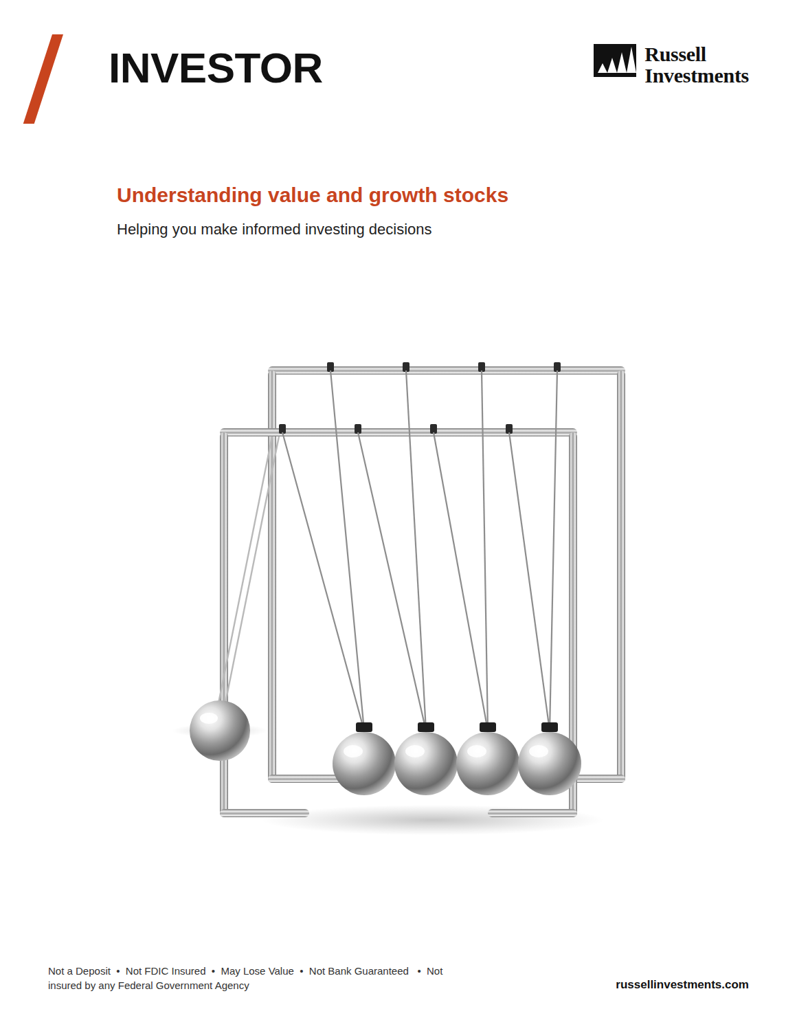INVESTOR
RussellInvestments
Understanding value and growth stocks
Helping you make informed investing decisions
Not a Deposit • Not FDIC Insured • May Lose Value • Not Bank Guaranteed • Not insured by any Federal Government Agency
russellinvestments.com